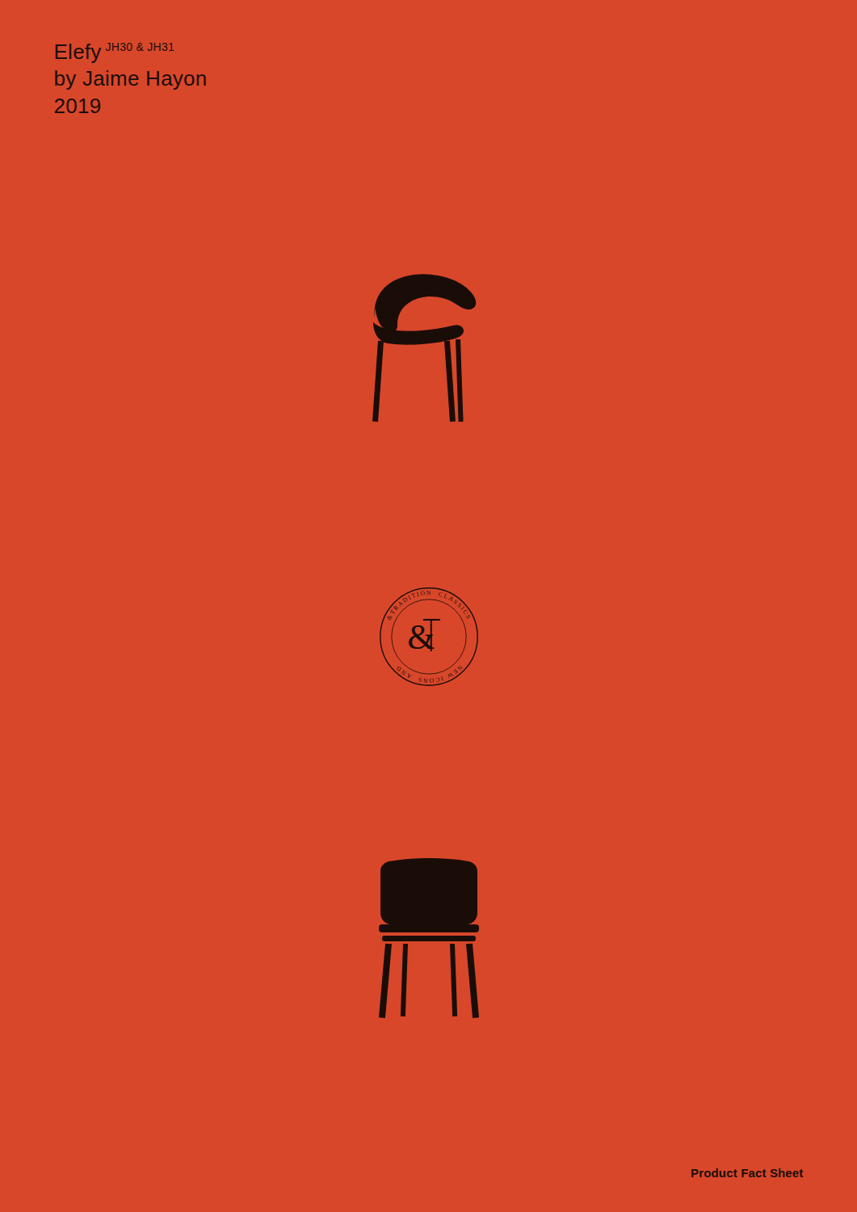ElefyJH30 & JH31 by Jaime Hayon 2019
&TRADITION CLASSICS NEW ICONS AND &
Product Fact Sheet